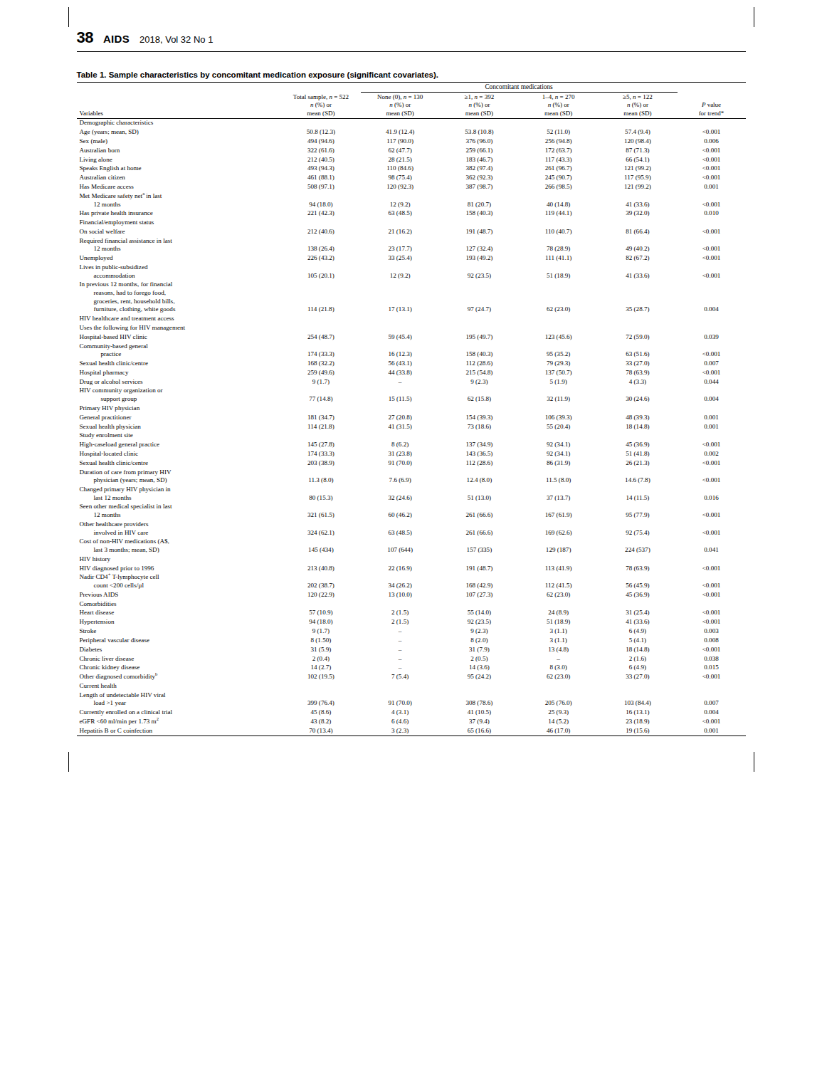38 AIDS 2018, Vol 32 No 1
Table 1. Sample characteristics by concomitant medication exposure (significant covariates).
| | | Concomitant medications | |
| --- | --- | --- | --- |
| Variables | Total sample, n = 522 n (%) or mean (SD) | None (0), n = 130 n (%) or mean (SD) | ≥1, n = 392 n (%) or mean (SD) | 1–4, n = 270 n (%) or mean (SD) | ≥5, n = 122 n (%) or mean (SD) | P value for trend* |
| Demographic characteristics | | | | | | |
| Age (years; mean, SD) | 50.8 (12.3) | 41.9 (12.4) | 53.8 (10.8) | 52 (11.0) | 57.4 (9.4) | <0.001 |
| Sex (male) | 494 (94.6) | 117 (90.0) | 376 (96.0) | 256 (94.8) | 120 (98.4) | 0.006 |
| Australian born | 322 (61.6) | 62 (47.7) | 259 (66.1) | 172 (63.7) | 87 (71.3) | <0.001 |
| Living alone | 212 (40.5) | 28 (21.5) | 183 (46.7) | 117 (43.3) | 66 (54.1) | <0.001 |
| Speaks English at home | 493 (94.3) | 110 (84.6) | 382 (97.4) | 261 (96.7) | 121 (99.2) | <0.001 |
| Australian citizen | 461 (88.1) | 98 (75.4) | 362 (92.3) | 245 (90.7) | 117 (95.9) | <0.001 |
| Has Medicare access | 508 (97.1) | 120 (92.3) | 387 (98.7) | 266 (98.5) | 121 (99.2) | 0.001 |
| Met Medicare safety net a in last 12 months | 94 (18.0) | 12 (9.2) | 81 (20.7) | 40 (14.8) | 41 (33.6) | <0.001 |
| Has private health insurance | 221 (42.3) | 63 (48.5) | 158 (40.3) | 119 (44.1) | 39 (32.0) | 0.010 |
| Financial/employment status | | | | | | |
| On social welfare | 212 (40.6) | 21 (16.2) | 191 (48.7) | 110 (40.7) | 81 (66.4) | <0.001 |
| Required financial assistance in last 12 months | 138 (26.4) | 23 (17.7) | 127 (32.4) | 78 (28.9) | 49 (40.2) | <0.001 |
| Unemployed | 226 (43.2) | 33 (25.4) | 193 (49.2) | 111 (41.1) | 82 (67.2) | <0.001 |
| Lives in public-subsidized accommodation | 105 (20.1) | 12 (9.2) | 92 (23.5) | 51 (18.9) | 41 (33.6) | <0.001 |
| In previous 12 months, for financial reasons, had to forego food, groceries, rent, household bills, furniture, clothing, white goods | 114 (21.8) | 17 (13.1) | 97 (24.7) | 62 (23.0) | 35 (28.7) | 0.004 |
| HIV healthcare and treatment access | | | | | | |
| Uses the following for HIV management | | | | | | |
| Hospital-based HIV clinic | 254 (48.7) | 59 (45.4) | 195 (49.7) | 123 (45.6) | 72 (59.0) | 0.039 |
| Community-based general practice | 174 (33.3) | 16 (12.3) | 158 (40.3) | 95 (35.2) | 63 (51.6) | <0.001 |
| Sexual health clinic/centre | 168 (32.2) | 56 (43.1) | 112 (28.6) | 79 (29.3) | 33 (27.0) | 0.007 |
| Hospital pharmacy | 259 (49.6) | 44 (33.8) | 215 (54.8) | 137 (50.7) | 78 (63.9) | <0.001 |
| Drug or alcohol services | 9 (1.7) | – | 9 (2.3) | 5 (1.9) | 4 (3.3) | 0.044 |
| HIV community organization or support group | 77 (14.8) | 15 (11.5) | 62 (15.8) | 32 (11.9) | 30 (24.6) | 0.004 |
| Primary HIV physician | | | | | | |
| General practitioner | 181 (34.7) | 27 (20.8) | 154 (39.3) | 106 (39.3) | 48 (39.3) | 0.001 |
| Sexual health physician | 114 (21.8) | 41 (31.5) | 73 (18.6) | 55 (20.4) | 18 (14.8) | 0.001 |
| Study enrolment site | | | | | | |
| High-caseload general practice | 145 (27.8) | 8 (6.2) | 137 (34.9) | 92 (34.1) | 45 (36.9) | <0.001 |
| Hospital-located clinic | 174 (33.3) | 31 (23.8) | 143 (36.5) | 92 (34.1) | 51 (41.8) | 0.002 |
| Sexual health clinic/centre | 203 (38.9) | 91 (70.0) | 112 (28.6) | 86 (31.9) | 26 (21.3) | <0.001 |
| Duration of care from primary HIV physician (years; mean, SD) | 11.3 (8.0) | 7.6 (6.9) | 12.4 (8.0) | 11.5 (8.0) | 14.6 (7.8) | <0.001 |
| Changed primary HIV physician in last 12 months | 80 (15.3) | 32 (24.6) | 51 (13.0) | 37 (13.7) | 14 (11.5) | 0.016 |
| Seen other medical specialist in last 12 months | 321 (61.5) | 60 (46.2) | 261 (66.6) | 167 (61.9) | 95 (77.9) | <0.001 |
| Other healthcare providers involved in HIV care | 324 (62.1) | 63 (48.5) | 261 (66.6) | 169 (62.6) | 92 (75.4) | <0.001 |
| Cost of non-HIV medications (A$, last 3 months; mean, SD) | 145 (434) | 107 (644) | 157 (335) | 129 (187) | 224 (537) | 0.041 |
| HIV history | | | | | | |
| HIV diagnosed prior to 1996 | 213 (40.8) | 22 (16.9) | 191 (48.7) | 113 (41.9) | 78 (63.9) | <0.001 |
| Nadir CD4 + T-lymphocyte cell count <200 cells/µl | 202 (38.7) | 34 (26.2) | 168 (42.9) | 112 (41.5) | 56 (45.9) | <0.001 |
| Previous AIDS | 120 (22.9) | 13 (10.0) | 107 (27.3) | 62 (23.0) | 45 (36.9) | <0.001 |
| Comorbidities | | | | | | |
| Heart disease | 57 (10.9) | 2 (1.5) | 55 (14.0) | 24 (8.9) | 31 (25.4) | <0.001 |
| Hypertension | 94 (18.0) | 2 (1.5) | 92 (23.5) | 51 (18.9) | 41 (33.6) | <0.001 |
| Stroke | 9 (1.7) | – | 9 (2.3) | 3 (1.1) | 6 (4.9) | 0.003 |
| Peripheral vascular disease | 8 (1.50) | – | 8 (2.0) | 3 (1.1) | 5 (4.1) | 0.008 |
| Diabetes | 31 (5.9) | – | 31 (7.9) | 13 (4.8) | 18 (14.8) | <0.001 |
| Chronic liver disease | 2 (0.4) | – | 2 (0.5) | – | 2 (1.6) | 0.038 |
| Chronic kidney disease | 14 (2.7) | – | 14 (3.6) | 8 (3.0) | 6 (4.9) | 0.015 |
| Other diagnosed comorbidity b | 102 (19.5) | 7 (5.4) | 95 (24.2) | 62 (23.0) | 33 (27.0) | <0.001 |
| Current health | | | | | | |
| Length of undetectable HIV viral load >1 year | 399 (76.4) | 91 (70.0) | 308 (78.6) | 205 (76.0) | 103 (84.4) | 0.007 |
| Currently enrolled on a clinical trial | 45 (8.6) | 4 (3.1) | 41 (10.5) | 25 (9.3) | 16 (13.1) | 0.004 |
| eGFR <60 ml/min per 1.73 m 2 | 43 (8.2) | 6 (4.6) | 37 (9.4) | 14 (5.2) | 23 (18.9) | <0.001 |
| Hepatitis B or C coinfection | 70 (13.4) | 3 (2.3) | 65 (16.6) | 46 (17.0) | 19 (15.6) | 0.001 |